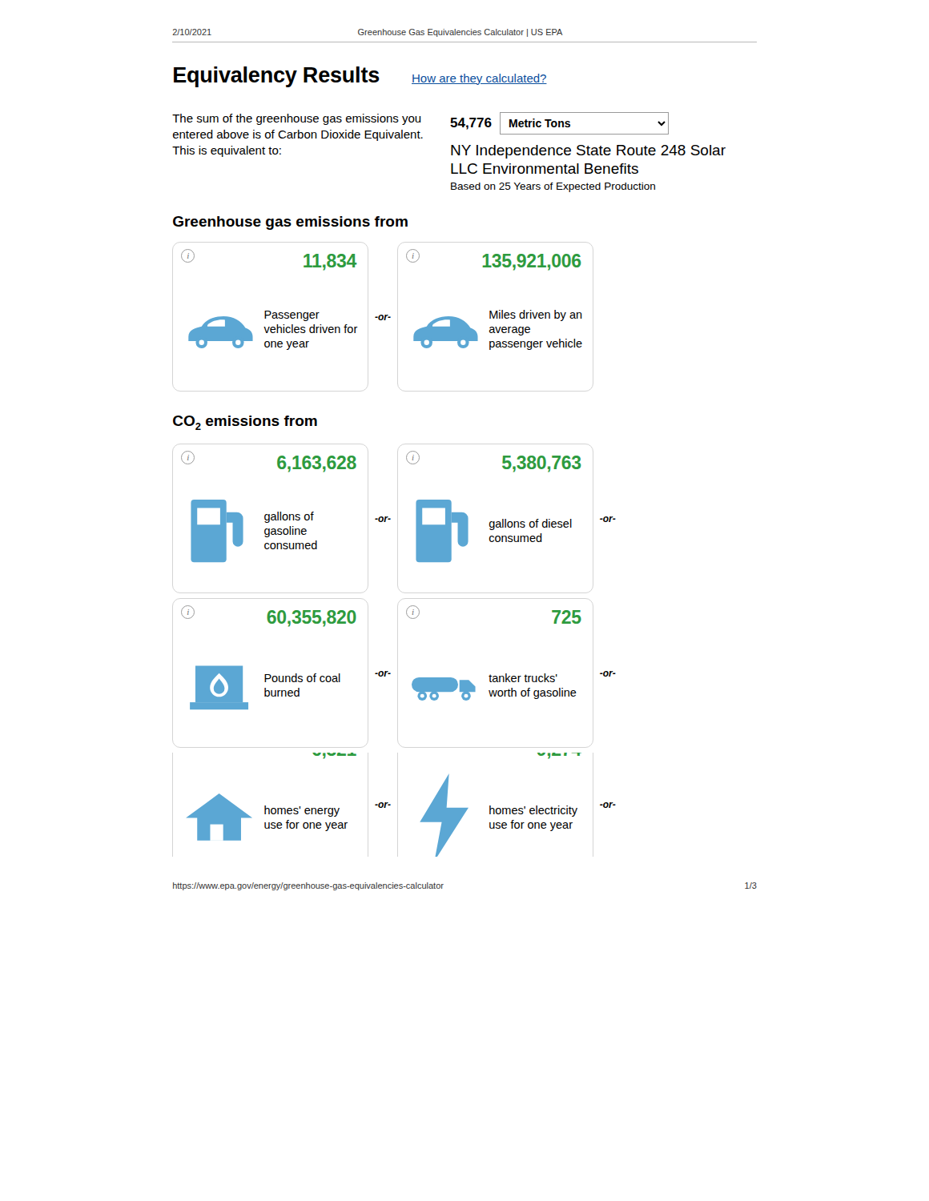2/10/2021
Greenhouse Gas Equivalencies Calculator | US EPA
Equivalency Results
How are they calculated?
The sum of the greenhouse gas emissions you entered above is of Carbon Dioxide Equivalent. This is equivalent to:
54,776 Metric Tons Short Tons Pounds
NY Independence State Route 248 Solar LLC Environmental Benefits
Based on 25 Years of Expected Production
Greenhouse gas emissions from
i
11,834
Passenger vehicles driven for one year
-or-
i
135,921,006
Miles driven by an average passenger vehicle
CO2 emissions from
i
6,163,628
gallons of gasoline consumed
-or-
i
5,380,763
gallons of diesel consumed
-or-
i
60,355,820
Pounds of coal burned
-or-
i
725
tanker trucks' worth of gasoline
-or-
i
6,321
homes' energy use for one year
-or-
i
9,274
homes' electricity use for one year
-or-
https://www.epa.gov/energy/greenhouse-gas-equivalencies-calculator 1/3